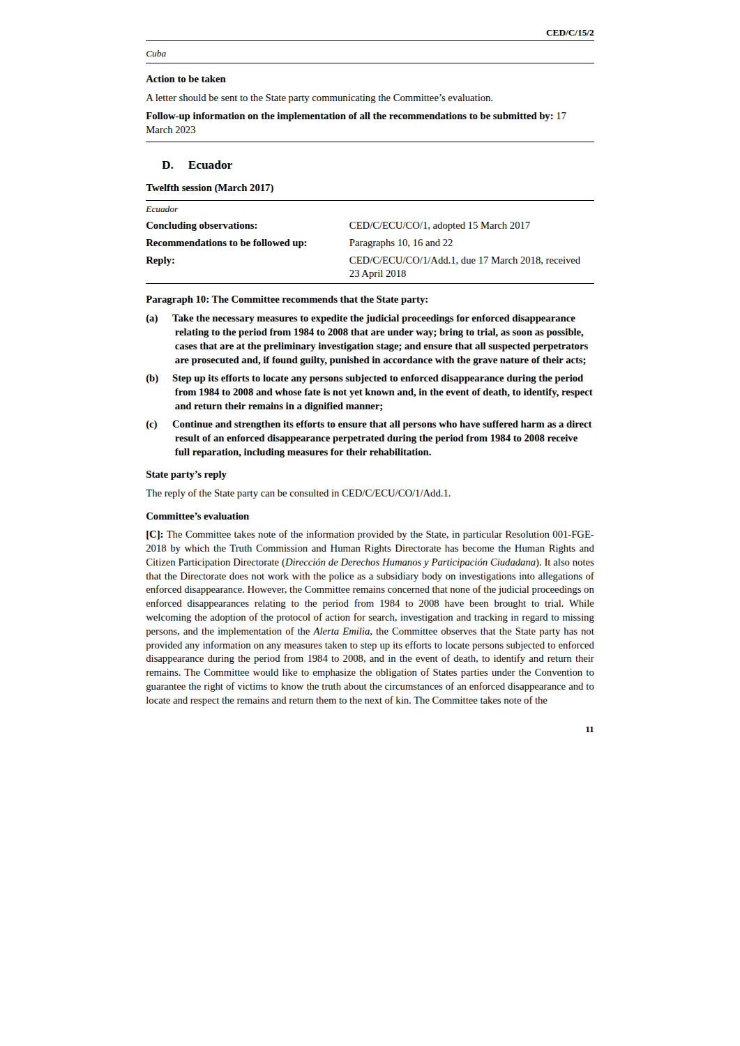CED/C/15/2
Cuba
Action to be taken
A letter should be sent to the State party communicating the Committee’s evaluation.
Follow-up information on the implementation of all the recommendations to be submitted by: 17 March 2023
D.
Ecuador
Twelfth session (March 2017)
| Ecuador |
| Concluding observations: | CED/C/ECU/CO/1, adopted 15 March 2017 |
| Recommendations to be followed up: | Paragraphs 10, 16 and 22 |
| Reply: | CED/C/ECU/CO/1/Add.1, due 17 March 2018, received 23 April 2018 |
Paragraph 10: The Committee recommends that the State party:
(a) Take the necessary measures to expedite the judicial proceedings for enforced disappearance relating to the period from 1984 to 2008 that are under way; bring to trial, as soon as possible, cases that are at the preliminary investigation stage; and ensure that all suspected perpetrators are prosecuted and, if found guilty, punished in accordance with the grave nature of their acts;
(b) Step up its efforts to locate any persons subjected to enforced disappearance during the period from 1984 to 2008 and whose fate is not yet known and, in the event of death, to identify, respect and return their remains in a dignified manner;
(c) Continue and strengthen its efforts to ensure that all persons who have suffered harm as a direct result of an enforced disappearance perpetrated during the period from 1984 to 2008 receive full reparation, including measures for their rehabilitation.
State party’s reply
The reply of the State party can be consulted in CED/C/ECU/CO/1/Add.1.
Committee’s evaluation
[C]: The Committee takes note of the information provided by the State, in particular Resolution 001-FGE-2018 by which the Truth Commission and Human Rights Directorate has become the Human Rights and Citizen Participation Directorate (Dirección de Derechos Humanos y Participación Ciudadana). It also notes that the Directorate does not work with the police as a subsidiary body on investigations into allegations of enforced disappearance. However, the Committee remains concerned that none of the judicial proceedings on enforced disappearances relating to the period from 1984 to 2008 have been brought to trial. While welcoming the adoption of the protocol of action for search, investigation and tracking in regard to missing persons, and the implementation of the Alerta Emilia, the Committee observes that the State party has not provided any information on any measures taken to step up its efforts to locate persons subjected to enforced disappearance during the period from 1984 to 2008, and in the event of death, to identify and return their remains. The Committee would like to emphasize the obligation of States parties under the Convention to guarantee the right of victims to know the truth about the circumstances of an enforced disappearance and to locate and respect the remains and return them to the next of kin. The Committee takes note of the
11